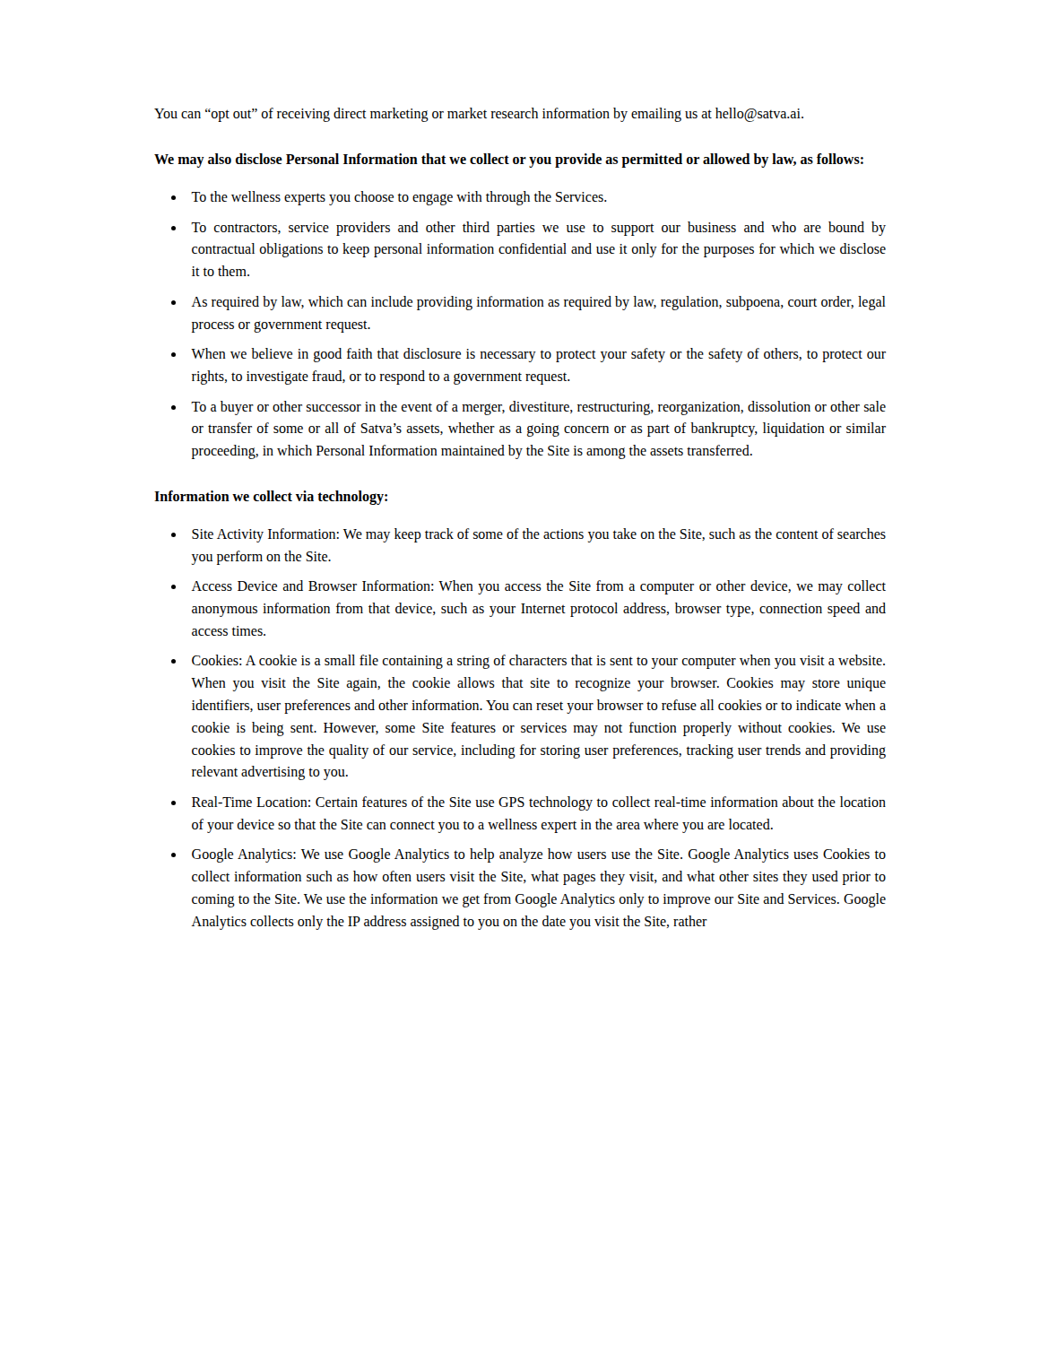You can “opt out” of receiving direct marketing or market research information by emailing us at hello@satva.ai.
We may also disclose Personal Information that we collect or you provide as permitted or allowed by law, as follows:
To the wellness experts you choose to engage with through the Services.
To contractors, service providers and other third parties we use to support our business and who are bound by contractual obligations to keep personal information confidential and use it only for the purposes for which we disclose it to them.
As required by law, which can include providing information as required by law, regulation, subpoena, court order, legal process or government request.
When we believe in good faith that disclosure is necessary to protect your safety or the safety of others, to protect our rights, to investigate fraud, or to respond to a government request.
To a buyer or other successor in the event of a merger, divestiture, restructuring, reorganization, dissolution or other sale or transfer of some or all of Satva’s assets, whether as a going concern or as part of bankruptcy, liquidation or similar proceeding, in which Personal Information maintained by the Site is among the assets transferred.
Information we collect via technology:
Site Activity Information: We may keep track of some of the actions you take on the Site, such as the content of searches you perform on the Site.
Access Device and Browser Information: When you access the Site from a computer or other device, we may collect anonymous information from that device, such as your Internet protocol address, browser type, connection speed and access times.
Cookies: A cookie is a small file containing a string of characters that is sent to your computer when you visit a website. When you visit the Site again, the cookie allows that site to recognize your browser. Cookies may store unique identifiers, user preferences and other information. You can reset your browser to refuse all cookies or to indicate when a cookie is being sent. However, some Site features or services may not function properly without cookies. We use cookies to improve the quality of our service, including for storing user preferences, tracking user trends and providing relevant advertising to you.
Real-Time Location: Certain features of the Site use GPS technology to collect real-time information about the location of your device so that the Site can connect you to a wellness expert in the area where you are located.
Google Analytics: We use Google Analytics to help analyze how users use the Site. Google Analytics uses Cookies to collect information such as how often users visit the Site, what pages they visit, and what other sites they used prior to coming to the Site. We use the information we get from Google Analytics only to improve our Site and Services. Google Analytics collects only the IP address assigned to you on the date you visit the Site, rather